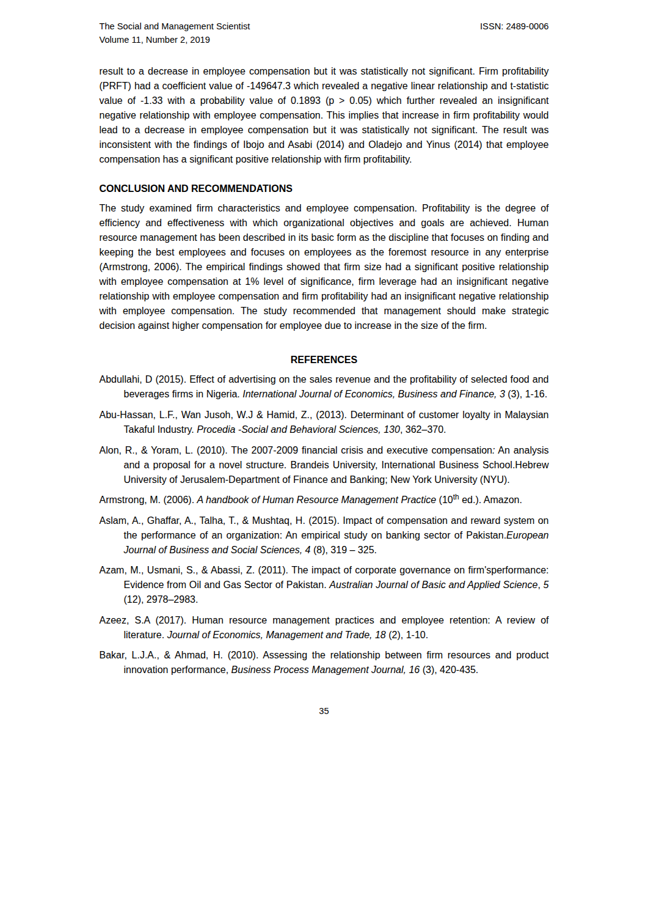The Social and Management Scientist
Volume 11, Number 2, 2019
ISSN: 2489-0006
result to a decrease in employee compensation but it was statistically not significant. Firm profitability (PRFT) had a coefficient value of -149647.3 which revealed a negative linear relationship and t-statistic value of -1.33 with a probability value of 0.1893 (p > 0.05) which further revealed an insignificant negative relationship with employee compensation. This implies that increase in firm profitability would lead to a decrease in employee compensation but it was statistically not significant. The result was inconsistent with the findings of Ibojo and Asabi (2014) and Oladejo and Yinus (2014) that employee compensation has a significant positive relationship with firm profitability.
CONCLUSION AND RECOMMENDATIONS
The study examined firm characteristics and employee compensation. Profitability is the degree of efficiency and effectiveness with which organizational objectives and goals are achieved. Human resource management has been described in its basic form as the discipline that focuses on finding and keeping the best employees and focuses on employees as the foremost resource in any enterprise (Armstrong, 2006). The empirical findings showed that firm size had a significant positive relationship with employee compensation at 1% level of significance, firm leverage had an insignificant negative relationship with employee compensation and firm profitability had an insignificant negative relationship with employee compensation. The study recommended that management should make strategic decision against higher compensation for employee due to increase in the size of the firm.
REFERENCES
Abdullahi, D (2015). Effect of advertising on the sales revenue and the profitability of selected food and beverages firms in Nigeria. International Journal of Economics, Business and Finance, 3 (3), 1-16.
Abu-Hassan, L.F., Wan Jusoh, W.J & Hamid, Z., (2013). Determinant of customer loyalty in Malaysian Takaful Industry. Procedia -Social and Behavioral Sciences, 130, 362–370.
Alon, R., & Yoram, L. (2010). The 2007-2009 financial crisis and executive compensation: An analysis and a proposal for a novel structure. Brandeis University, International Business School.Hebrew University of Jerusalem-Department of Finance and Banking; New York University (NYU).
Armstrong, M. (2006). A handbook of Human Resource Management Practice (10th ed.). Amazon.
Aslam, A., Ghaffar, A., Talha, T., & Mushtaq, H. (2015). Impact of compensation and reward system on the performance of an organization: An empirical study on banking sector of Pakistan.European Journal of Business and Social Sciences, 4 (8), 319 – 325.
Azam, M., Usmani, S., & Abassi, Z. (2011). The impact of corporate governance on firm'sperformance: Evidence from Oil and Gas Sector of Pakistan. Australian Journal of Basic and Applied Science, 5 (12), 2978–2983.
Azeez, S.A (2017). Human resource management practices and employee retention: A review of literature. Journal of Economics, Management and Trade, 18 (2), 1-10.
Bakar, L.J.A., & Ahmad, H. (2010). Assessing the relationship between firm resources and product innovation performance, Business Process Management Journal, 16 (3), 420-435.
35